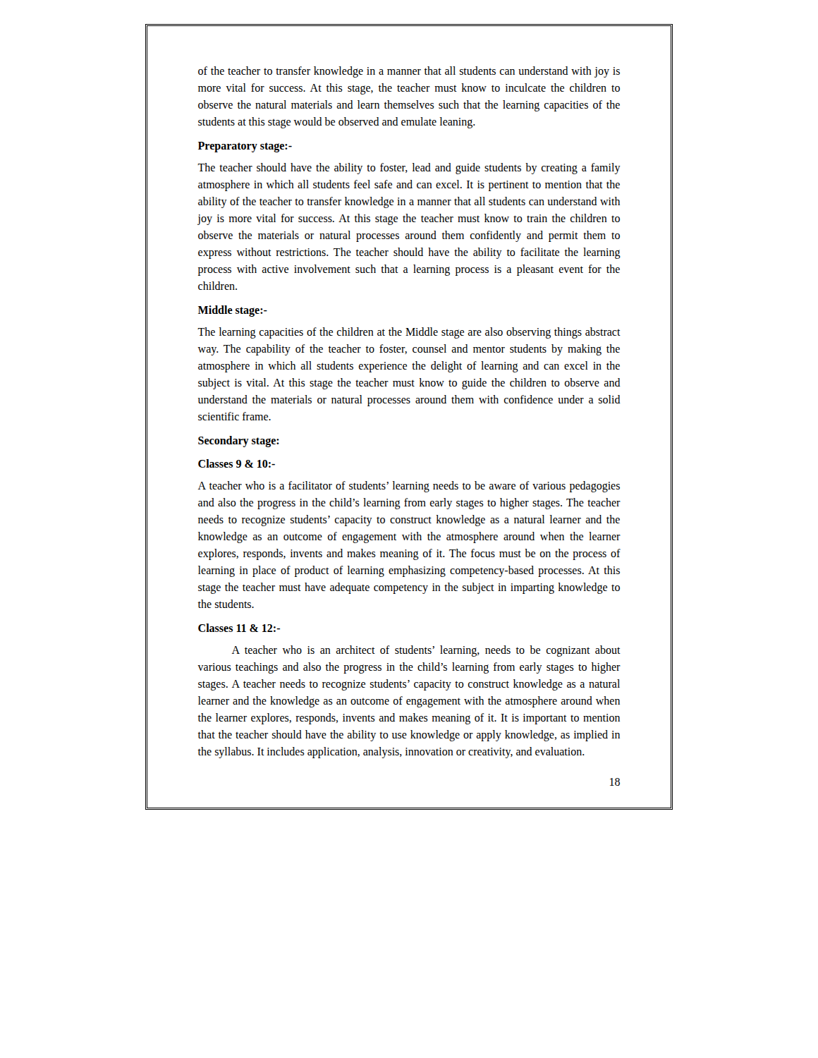of the teacher to transfer knowledge in a manner that all students can understand with joy is more vital for success. At this stage, the teacher must know to inculcate the children to observe the natural materials and learn themselves such that the learning capacities of the students at this stage would be observed and emulate leaning.
Preparatory stage:-
The teacher should have the ability to foster, lead and guide students by creating a family atmosphere in which all students feel safe and can excel. It is pertinent to mention that the ability of the teacher to transfer knowledge in a manner that all students can understand with joy is more vital for success. At this stage the teacher must know to train the children to observe the materials or natural processes around them confidently and permit them to express without restrictions. The teacher should have the ability to facilitate the learning process with active involvement such that a learning process is a pleasant event for the children.
Middle stage:-
The learning capacities of the children at the Middle stage are also observing things abstract way. The capability of the teacher to foster, counsel and mentor students by making the atmosphere in which all students experience the delight of learning and can excel in the subject is vital. At this stage the teacher must know to guide the children to observe and understand the materials or natural processes around them with confidence under a solid scientific frame.
Secondary stage:
Classes 9 & 10:-
A teacher who is a facilitator of students’ learning needs to be aware of various pedagogies and also the progress in the child’s learning from early stages to higher stages. The teacher needs to recognize students’ capacity to construct knowledge as a natural learner and the knowledge as an outcome of engagement with the atmosphere around when the learner explores, responds, invents and makes meaning of it. The focus must be on the process of learning in place of product of learning emphasizing competency-based processes. At this stage the teacher must have adequate competency in the subject in imparting knowledge to the students.
Classes 11 & 12:-
A teacher who is an architect of students’ learning, needs to be cognizant about various teachings and also the progress in the child’s learning from early stages to higher stages. A teacher needs to recognize students’ capacity to construct knowledge as a natural learner and the knowledge as an outcome of engagement with the atmosphere around when the learner explores, responds, invents and makes meaning of it. It is important to mention that the teacher should have the ability to use knowledge or apply knowledge, as implied in the syllabus. It includes application, analysis, innovation or creativity, and evaluation.
18